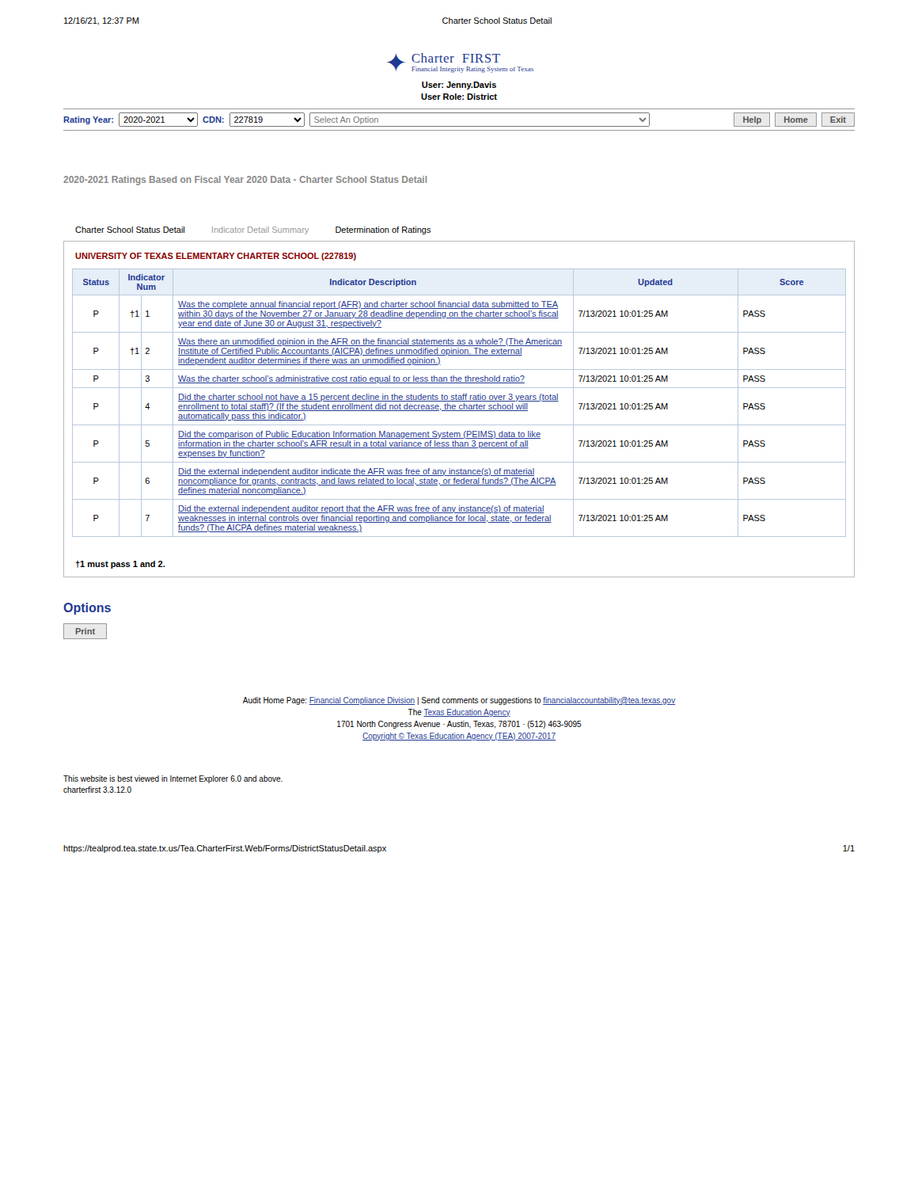12/16/21, 12:37 PM
Charter School Status Detail
✦
Charter FIRST
Financial Integrity Rating System of Texas
User: Jenny.Davis
User Role: District
Rating Year: 2020-2021 CDN: 227819 Select An Option Help Home Exit
2020-2021 Ratings Based on Fiscal Year 2020 Data - Charter School Status Detail
Charter School Status Detail Indicator Detail Summary Determination of Ratings
UNIVERSITY OF TEXAS ELEMENTARY CHARTER SCHOOL (227819)
| Status | Indicator Num | Indicator Description | Updated | Score |
| --- | --- | --- | --- | --- |
| P | †1 | 1 | Was the complete annual financial report (AFR) and charter school financial data submitted to TEA within 30 days of the November 27 or January 28 deadline depending on the charter school’s fiscal year end date of June 30 or August 31, respectively? | 7/13/2021 10:01:25 AM | PASS |
| P | †1 | 2 | Was there an unmodified opinion in the AFR on the financial statements as a whole? (The American Institute of Certified Public Accountants (AICPA) defines unmodified opinion. The external independent auditor determines if there was an unmodified opinion.) | 7/13/2021 10:01:25 AM | PASS |
| P | | 3 | Was the charter school’s administrative cost ratio equal to or less than the threshold ratio? | 7/13/2021 10:01:25 AM | PASS |
| P | | 4 | Did the charter school not have a 15 percent decline in the students to staff ratio over 3 years (total enrollment to total staff)? (If the student enrollment did not decrease, the charter school will automatically pass this indicator.) | 7/13/2021 10:01:25 AM | PASS |
| P | | 5 | Did the comparison of Public Education Information Management System (PEIMS) data to like information in the charter school’s AFR result in a total variance of less than 3 percent of all expenses by function? | 7/13/2021 10:01:25 AM | PASS |
| P | | 6 | Did the external independent auditor indicate the AFR was free of any instance(s) of material noncompliance for grants, contracts, and laws related to local, state, or federal funds? (The AICPA defines material noncompliance.) | 7/13/2021 10:01:25 AM | PASS |
| P | | 7 | Did the external independent auditor report that the AFR was free of any instance(s) of material weaknesses in internal controls over financial reporting and compliance for local, state, or federal funds? (The AICPA defines material weakness.) | 7/13/2021 10:01:25 AM | PASS |
†1 must pass 1 and 2.
Options
Print
Audit Home Page: Financial Compliance Division | Send comments or suggestions to financialaccountability@tea.texas.gov
The Texas Education Agency
1701 North Congress Avenue · Austin, Texas, 78701 · (512) 463-9095
Copyright © Texas Education Agency (TEA) 2007-2017
This website is best viewed in Internet Explorer 6.0 and above.
charterfirst 3.3.12.0
https://tealprod.tea.state.tx.us/Tea.CharterFirst.Web/Forms/DistrictStatusDetail.aspx
1/1